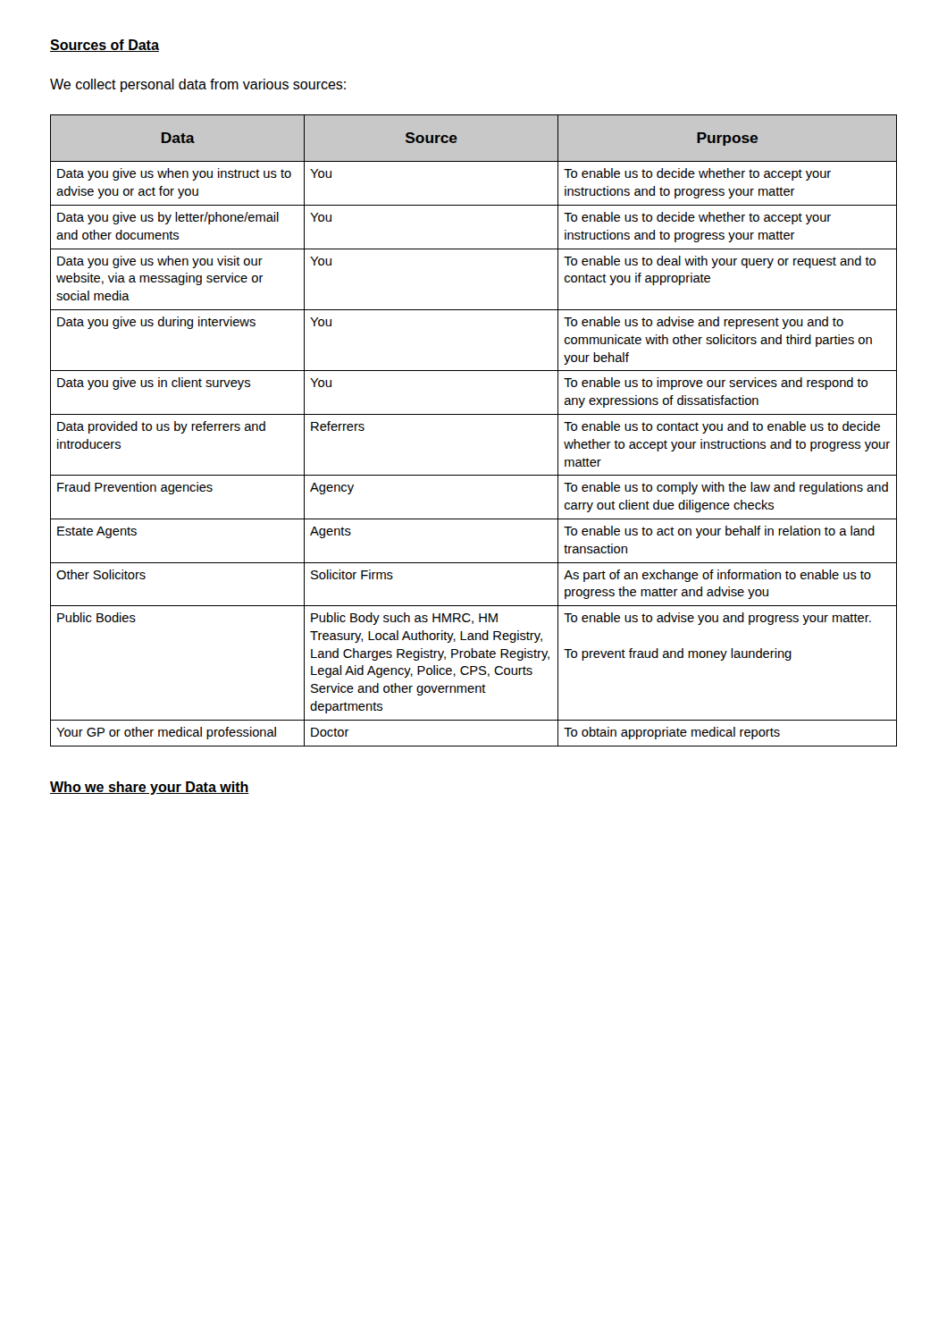Sources of Data
We collect personal data from various sources:
| Data | Source | Purpose |
| --- | --- | --- |
| Data you give us when you instruct us to advise you or act for you | You | To enable us to decide whether to accept your instructions and to progress your matter |
| Data you give us by letter/phone/email and other documents | You | To enable us to decide whether to accept your instructions and to progress your matter |
| Data you give us when you visit our website, via a messaging service or social media | You | To enable us to deal with your query or request and to contact you if appropriate |
| Data you give us during interviews | You | To enable us to advise and represent you and to communicate with other solicitors and third parties on your behalf |
| Data you give us in client surveys | You | To enable us to improve our services and respond to any expressions of dissatisfaction |
| Data provided to us by referrers and introducers | Referrers | To enable us to contact you and to enable us to decide whether to accept your instructions and to progress your matter |
| Fraud Prevention agencies | Agency | To enable us to comply with the law and regulations and carry out client due diligence checks |
| Estate Agents | Agents | To enable us to act on your behalf in relation to a land transaction |
| Other Solicitors | Solicitor Firms | As part of an exchange of information to enable us to progress the matter and advise you |
| Public Bodies | Public Body such as HMRC, HM Treasury, Local Authority, Land Registry, Land Charges Registry, Probate Registry, Legal Aid Agency, Police, CPS, Courts Service and other government departments | To enable us to advise you and progress your matter. To prevent fraud and money laundering |
| Your GP or other medical professional | Doctor | To obtain appropriate medical reports |
Who we share your Data with